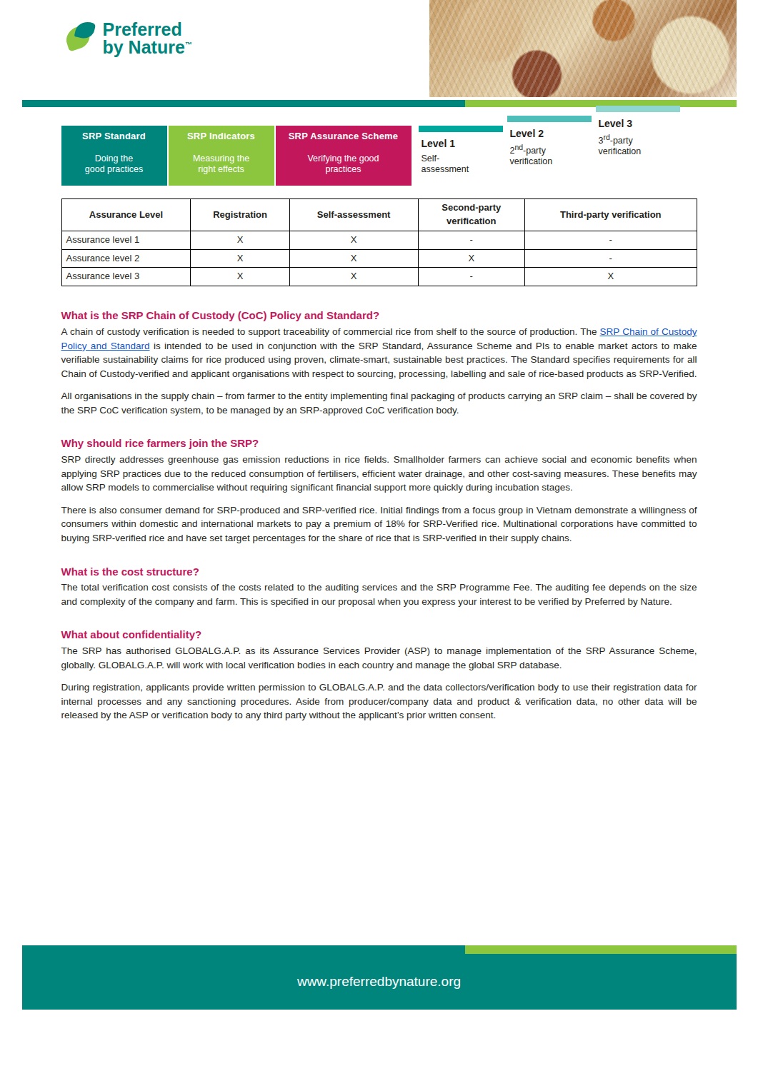Preferred by Nature™
SRP Standard
Doing the
good practices
SRP Indicators
Measuring the
right effects
SRP Assurance Scheme
Verifying the good
practices
Level 1
Self-
assessment
Level 2
2nd-party
verification
Level 3
3rd-party
verification
| Assurance Level | Registration | Self-assessment | Second-party verification | Third-party verification |
| --- | --- | --- | --- | --- |
| Assurance level 1 | X | X | - | - |
| Assurance level 2 | X | X | X | - |
| Assurance level 3 | X | X | - | X |
What is the SRP Chain of Custody (CoC) Policy and Standard?
A chain of custody verification is needed to support traceability of commercial rice from shelf to the source of production. The SRP Chain of Custody Policy and Standard is intended to be used in conjunction with the SRP Standard, Assurance Scheme and PIs to enable market actors to make verifiable sustainability claims for rice produced using proven, climate-smart, sustainable best practices. The Standard specifies requirements for all Chain of Custody-verified and applicant organisations with respect to sourcing, processing, labelling and sale of rice-based products as SRP-Verified.
All organisations in the supply chain – from farmer to the entity implementing final packaging of products carrying an SRP claim – shall be covered by the SRP CoC verification system, to be managed by an SRP-approved CoC verification body.
Why should rice farmers join the SRP?
SRP directly addresses greenhouse gas emission reductions in rice fields. Smallholder farmers can achieve social and economic benefits when applying SRP practices due to the reduced consumption of fertilisers, efficient water drainage, and other cost-saving measures. These benefits may allow SRP models to commercialise without requiring significant financial support more quickly during incubation stages.
There is also consumer demand for SRP-produced and SRP-verified rice. Initial findings from a focus group in Vietnam demonstrate a willingness of consumers within domestic and international markets to pay a premium of 18% for SRP-Verified rice. Multinational corporations have committed to buying SRP-verified rice and have set target percentages for the share of rice that is SRP-verified in their supply chains.
What is the cost structure?
The total verification cost consists of the costs related to the auditing services and the SRP Programme Fee. The auditing fee depends on the size and complexity of the company and farm. This is specified in our proposal when you express your interest to be verified by Preferred by Nature.
What about confidentiality?
The SRP has authorised GLOBALG.A.P. as its Assurance Services Provider (ASP) to manage implementation of the SRP Assurance Scheme, globally. GLOBALG.A.P. will work with local verification bodies in each country and manage the global SRP database.
During registration, applicants provide written permission to GLOBALG.A.P. and the data collectors/verification body to use their registration data for internal processes and any sanctioning procedures. Aside from producer/company data and product & verification data, no other data will be released by the ASP or verification body to any third party without the applicant’s prior written consent.
www.preferredbynature.org